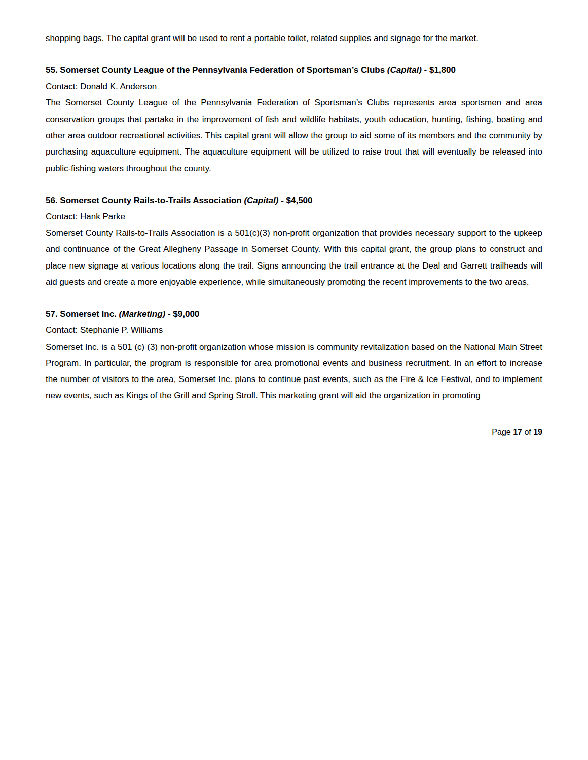shopping bags. The capital grant will be used to rent a portable toilet, related supplies and signage for the market.
55. Somerset County League of the Pennsylvania Federation of Sportsman’s Clubs (Capital) - $1,800
Contact: Donald K. Anderson
The Somerset County League of the Pennsylvania Federation of Sportsman’s Clubs represents area sportsmen and area conservation groups that partake in the improvement of fish and wildlife habitats, youth education, hunting, fishing, boating and other area outdoor recreational activities. This capital grant will allow the group to aid some of its members and the community by purchasing aquaculture equipment. The aquaculture equipment will be utilized to raise trout that will eventually be released into public-fishing waters throughout the county.
56. Somerset County Rails-to-Trails Association (Capital) - $4,500
Contact: Hank Parke
Somerset County Rails-to-Trails Association is a 501(c)(3) non-profit organization that provides necessary support to the upkeep and continuance of the Great Allegheny Passage in Somerset County. With this capital grant, the group plans to construct and place new signage at various locations along the trail. Signs announcing the trail entrance at the Deal and Garrett trailheads will aid guests and create a more enjoyable experience, while simultaneously promoting the recent improvements to the two areas.
57. Somerset Inc. (Marketing) - $9,000
Contact: Stephanie P. Williams
Somerset Inc. is a 501 (c) (3) non-profit organization whose mission is community revitalization based on the National Main Street Program. In particular, the program is responsible for area promotional events and business recruitment. In an effort to increase the number of visitors to the area, Somerset Inc. plans to continue past events, such as the Fire & Ice Festival, and to implement new events, such as Kings of the Grill and Spring Stroll. This marketing grant will aid the organization in promoting
Page 17 of 19